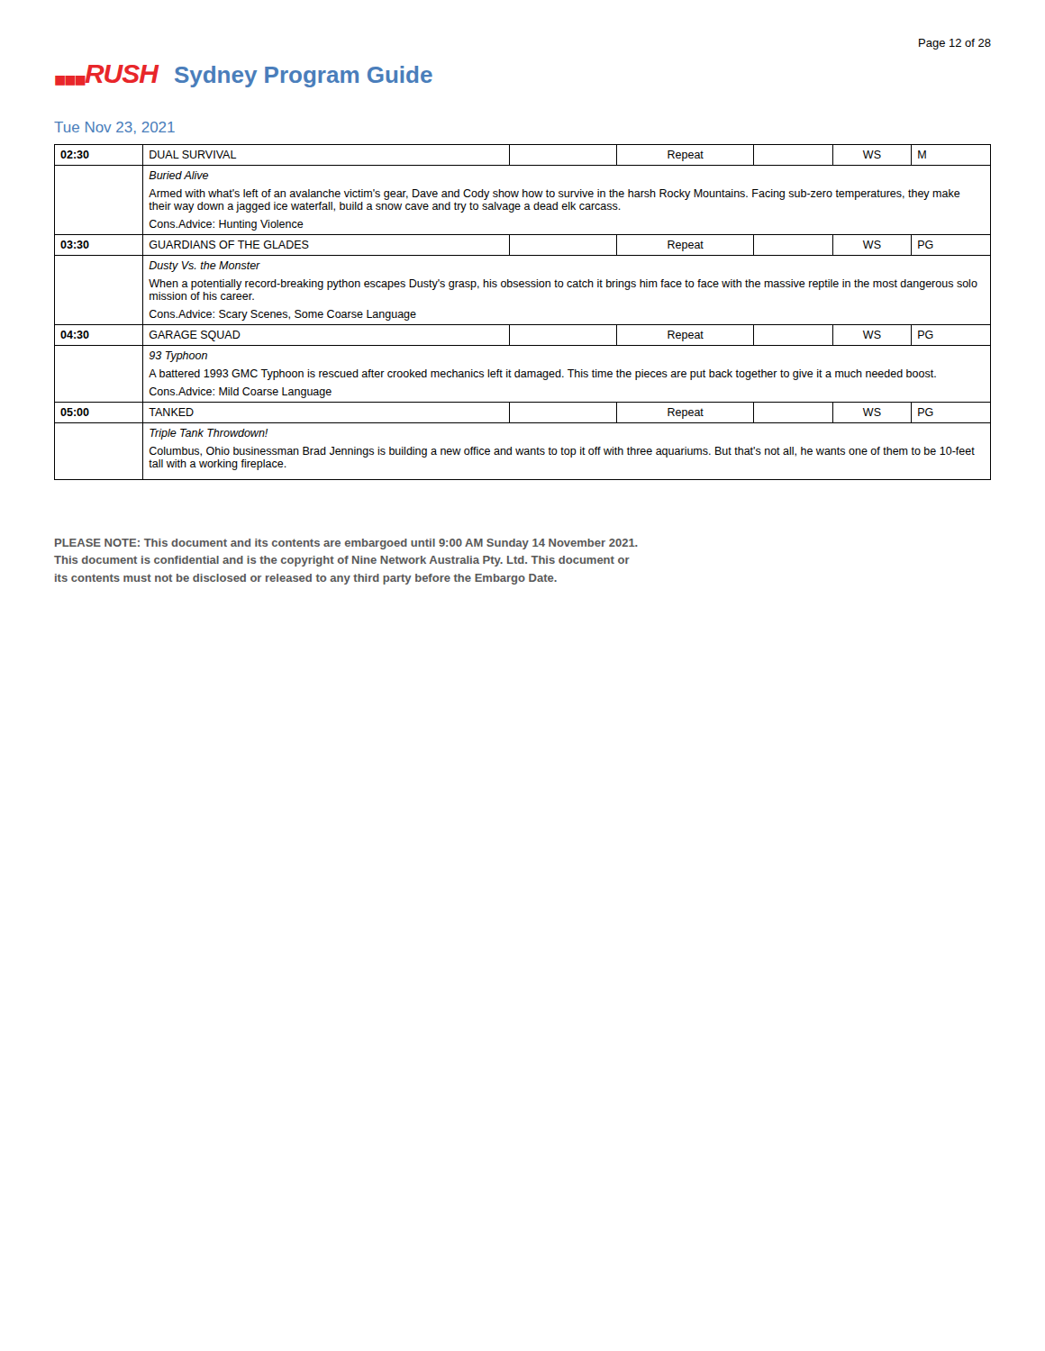Page 12 of 28
■■■RUSH
Sydney Program Guide
Tue Nov 23, 2021
| 02:30 | DUAL SURVIVAL | | Repeat | | WS | M |
| | Buried Alive Armed with what's left of an avalanche victim's gear, Dave and Cody show how to survive in the harsh Rocky Mountains. Facing sub-zero temperatures, they make their way down a jagged ice waterfall, build a snow cave and try to salvage a dead elk carcass. Cons.Advice: Hunting Violence |
| 03:30 | GUARDIANS OF THE GLADES | | Repeat | | WS | PG |
| | Dusty Vs. the Monster When a potentially record-breaking python escapes Dusty's grasp, his obsession to catch it brings him face to face with the massive reptile in the most dangerous solo mission of his career. Cons.Advice: Scary Scenes, Some Coarse Language |
| 04:30 | GARAGE SQUAD | | Repeat | | WS | PG |
| | 93 Typhoon A battered 1993 GMC Typhoon is rescued after crooked mechanics left it damaged. This time the pieces are put back together to give it a much needed boost. Cons.Advice: Mild Coarse Language |
| 05:00 | TANKED | | Repeat | | WS | PG |
| | Triple Tank Throwdown! Columbus, Ohio businessman Brad Jennings is building a new office and wants to top it off with three aquariums. But that's not all, he wants one of them to be 10-feet tall with a working fireplace. |
PLEASE NOTE: This document and its contents are embargoed until 9:00 AM Sunday 14 November 2021.
This document is confidential and is the copyright of Nine Network Australia Pty. Ltd. This document or
its contents must not be disclosed or released to any third party before the Embargo Date.